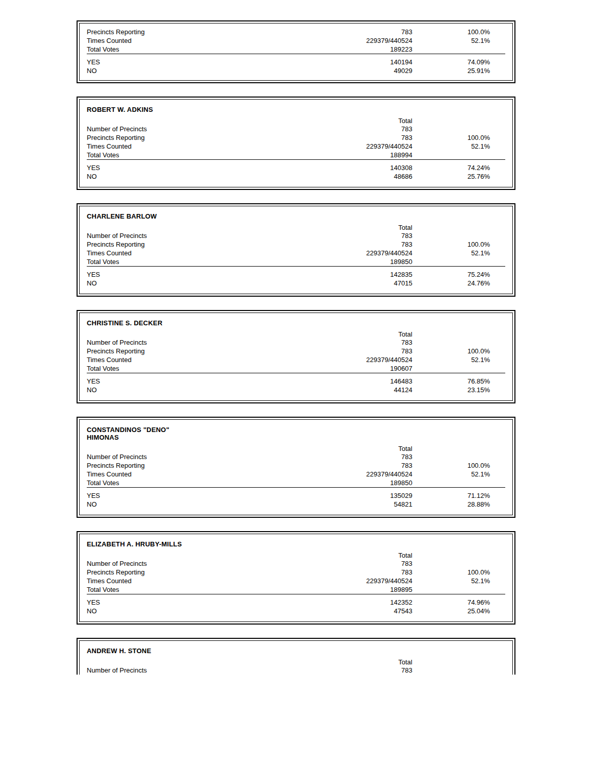| Precincts Reporting | 783 | 100.0% |
| Times Counted | 229379/440524 | 52.1% |
| Total Votes | 189223 | |
| YES | 140194 | 74.09% |
| NO | 49029 | 25.91% |
ROBERT W. ADKINS
| | Total | |
| Number of Precincts | 783 | |
| Precincts Reporting | 783 | 100.0% |
| Times Counted | 229379/440524 | 52.1% |
| Total Votes | 188994 | |
| YES | 140308 | 74.24% |
| NO | 48686 | 25.76% |
CHARLENE BARLOW
| | Total | |
| Number of Precincts | 783 | |
| Precincts Reporting | 783 | 100.0% |
| Times Counted | 229379/440524 | 52.1% |
| Total Votes | 189850 | |
| YES | 142835 | 75.24% |
| NO | 47015 | 24.76% |
CHRISTINE S. DECKER
| | Total | |
| Number of Precincts | 783 | |
| Precincts Reporting | 783 | 100.0% |
| Times Counted | 229379/440524 | 52.1% |
| Total Votes | 190607 | |
| YES | 146483 | 76.85% |
| NO | 44124 | 23.15% |
CONSTANDINOS "DENO"
HIMONAS
| | Total | |
| Number of Precincts | 783 | |
| Precincts Reporting | 783 | 100.0% |
| Times Counted | 229379/440524 | 52.1% |
| Total Votes | 189850 | |
| YES | 135029 | 71.12% |
| NO | 54821 | 28.88% |
ELIZABETH A. HRUBY-MILLS
| | Total | |
| Number of Precincts | 783 | |
| Precincts Reporting | 783 | 100.0% |
| Times Counted | 229379/440524 | 52.1% |
| Total Votes | 189895 | |
| YES | 142352 | 74.96% |
| NO | 47543 | 25.04% |
ANDREW H. STONE
| | Total | |
| Number of Precincts | 783 | |